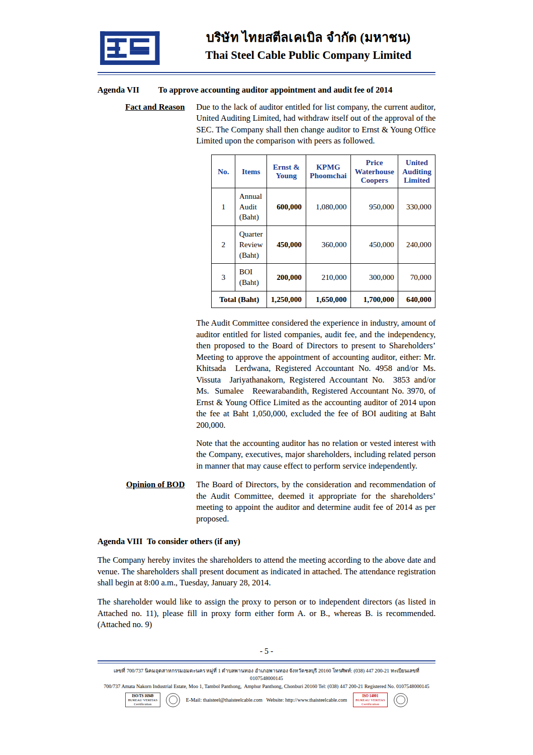บริษัท ไทยสตีลเคเบิล จำกัด (มหาชน)
Thai Steel Cable Public Company Limited
Agenda VII
To approve accounting auditor appointment and audit fee of 2014
Fact and Reason
Due to the lack of auditor entitled for list company, the current auditor, United Auditing Limited, had withdraw itself out of the approval of the SEC. The Company shall then change auditor to Ernst & Young Office Limited upon the comparison with peers as followed.
| No. | Items | Ernst & Young | KPMG Phoomchai | Price Waterhouse Coopers | United Auditing Limited |
| --- | --- | --- | --- | --- | --- |
| 1 | Annual Audit (Baht) | 600,000 | 1,080,000 | 950,000 | 330,000 |
| 2 | Quarter Review (Baht) | 450,000 | 360,000 | 450,000 | 240,000 |
| 3 | BOI (Baht) | 200,000 | 210,000 | 300,000 | 70,000 |
| Total (Baht) | 1,250,000 | 1,650,000 | 1,700,000 | 640,000 |
The Audit Committee considered the experience in industry, amount of auditor entitled for listed companies, audit fee, and the independency, then proposed to the Board of Directors to present to Shareholders’ Meeting to approve the appointment of accounting auditor, either: Mr. Khitsada Lerdwana, Registered Accountant No. 4958 and/or Ms. Vissuta Jariyathanakorn, Registered Accountant No. 3853 and/or Ms. Sumalee Reewarabandith, Registered Accountant No. 3970, of Ernst & Young Office Limited as the accounting auditor of 2014 upon the fee at Baht 1,050,000, excluded the fee of BOI auditing at Baht 200,000.
Note that the accounting auditor has no relation or vested interest with the Company, executives, major shareholders, including related person in manner that may cause effect to perform service independently.
Opinion of BOD
The Board of Directors, by the consideration and recommendation of the Audit Committee, deemed it appropriate for the shareholders’ meeting to appoint the auditor and determine audit fee of 2014 as per proposed.
Agenda VIII To consider others (if any)
The Company hereby invites the shareholders to attend the meeting according to the above date and venue. The shareholders shall present document as indicated in attached. The attendance registration shall begin at 8:00 a.m., Tuesday, January 28, 2014.
The shareholder would like to assign the proxy to person or to independent directors (as listed in Attached no. 11), please fill in proxy form either form A. or B., whereas B. is recommended. (Attached no. 9)
- 5 -
เลขที่ 700/737 นิคมอุตสาหกรรมอมตะนคร หมู่ที่ 1 ตำบลพานทอง อำเภอพานทอง จังหวัดชลบุรี 20160 โทรศัพท์: (038) 447 200-21 ทะเบียนเลขที่ 0107548000145
700/737 Amata Nakorn Industrial Estate, Moo 1, Tambol Panthong, Amphur Panthong, Chonburi 20160 Tel: (038) 447 200-21 Registered No. 0107548000145
ISO/TS 16949 BUREAU VERITAS
Certification
E-Mail: thaisteel@thaisteelcable.com Website: http://www.thaisteelcable.com
ISO 14001 BUREAU VERITAS
Certification